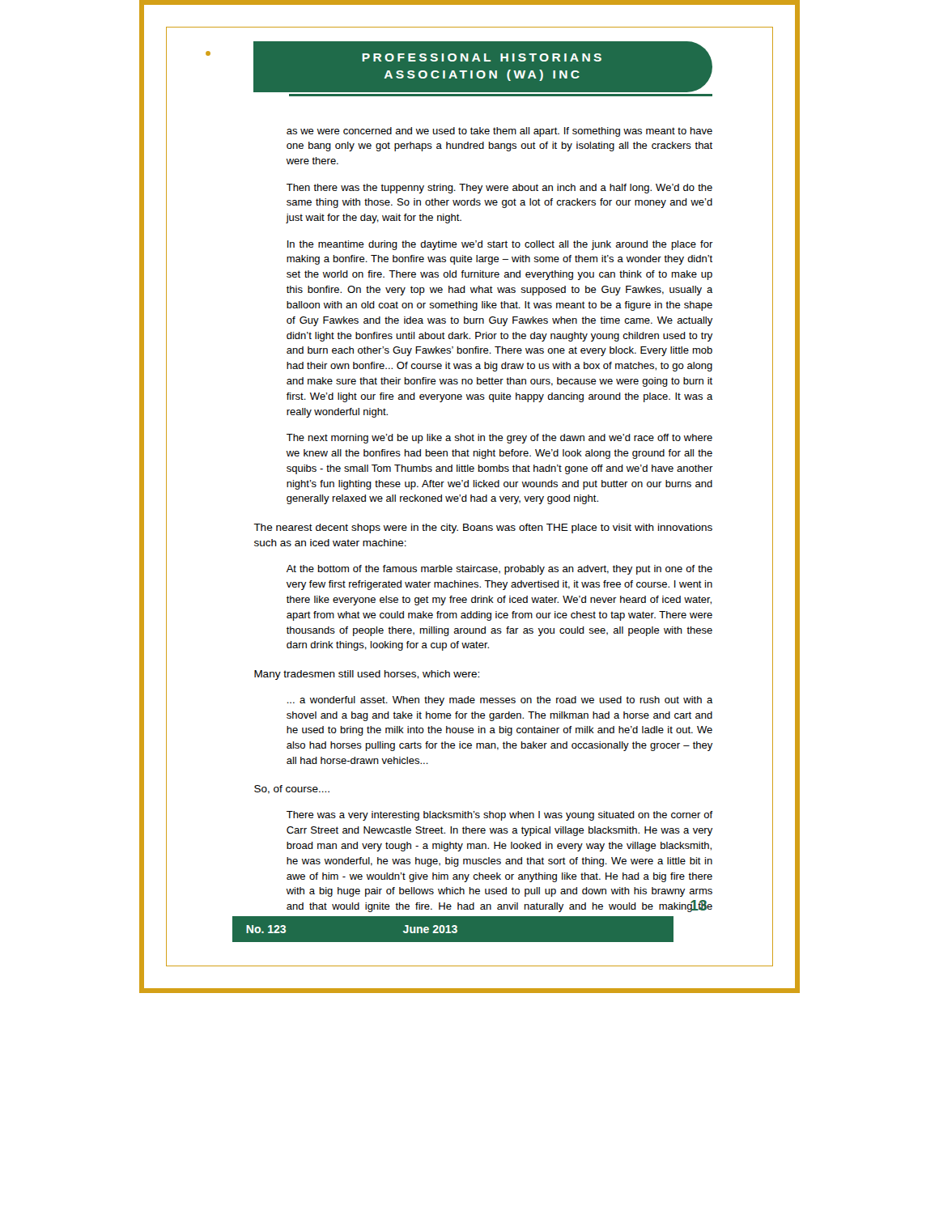PROFESSIONAL HISTORIANS
ASSOCIATION (WA) INC
as we were concerned and we used to take them all apart. If something was meant to have one bang only we got perhaps a hundred bangs out of it by isolating all the crackers that were there.
Then there was the tuppenny string. They were about an inch and a half long. We’d do the same thing with those. So in other words we got a lot of crackers for our money and we’d just wait for the day, wait for the night.
In the meantime during the daytime we’d start to collect all the junk around the place for making a bonfire. The bonfire was quite large – with some of them it’s a wonder they didn’t set the world on fire. There was old furniture and everything you can think of to make up this bonfire. On the very top we had what was supposed to be Guy Fawkes, usually a balloon with an old coat on or something like that. It was meant to be a figure in the shape of Guy Fawkes and the idea was to burn Guy Fawkes when the time came. We actually didn’t light the bonfires until about dark. Prior to the day naughty young children used to try and burn each other’s Guy Fawkes’ bonfire. There was one at every block. Every little mob had their own bonfire... Of course it was a big draw to us with a box of matches, to go along and make sure that their bonfire was no better than ours, because we were going to burn it first. We’d light our fire and everyone was quite happy dancing around the place. It was a really wonderful night.
The next morning we’d be up like a shot in the grey of the dawn and we’d race off to where we knew all the bonfires had been that night before. We’d look along the ground for all the squibs - the small Tom Thumbs and little bombs that hadn’t gone off and we’d have another night’s fun lighting these up. After we’d licked our wounds and put butter on our burns and generally relaxed we all reckoned we’d had a very, very good night.
The nearest decent shops were in the city. Boans was often THE place to visit with innovations such as an iced water machine:
At the bottom of the famous marble staircase, probably as an advert, they put in one of the very few first refrigerated water machines. They advertised it, it was free of course. I went in there like everyone else to get my free drink of iced water. We’d never heard of iced water, apart from what we could make from adding ice from our ice chest to tap water. There were thousands of people there, milling around as far as you could see, all people with these darn drink things, looking for a cup of water.
Many tradesmen still used horses, which were:
... a wonderful asset. When they made messes on the road we used to rush out with a shovel and a bag and take it home for the garden. The milkman had a horse and cart and he used to bring the milk into the house in a big container of milk and he’d ladle it out. We also had horses pulling carts for the ice man, the baker and occasionally the grocer – they all had horse-drawn vehicles...
So, of course....
There was a very interesting blacksmith’s shop when I was young situated on the corner of Carr Street and Newcastle Street. In there was a typical village blacksmith. He was a very broad man and very tough - a mighty man. He looked in every way the village blacksmith, he was wonderful, he was huge, big muscles and that sort of thing. We were a little bit in awe of him - we wouldn’t give him any cheek or anything like that. He had a big fire there with a big huge pair of bellows which he used to pull up and down with his brawny arms and that would ignite the fire. He had an anvil naturally and he would be making the horseshoes and things for the horses around the place.
No. 123 June 2013
13